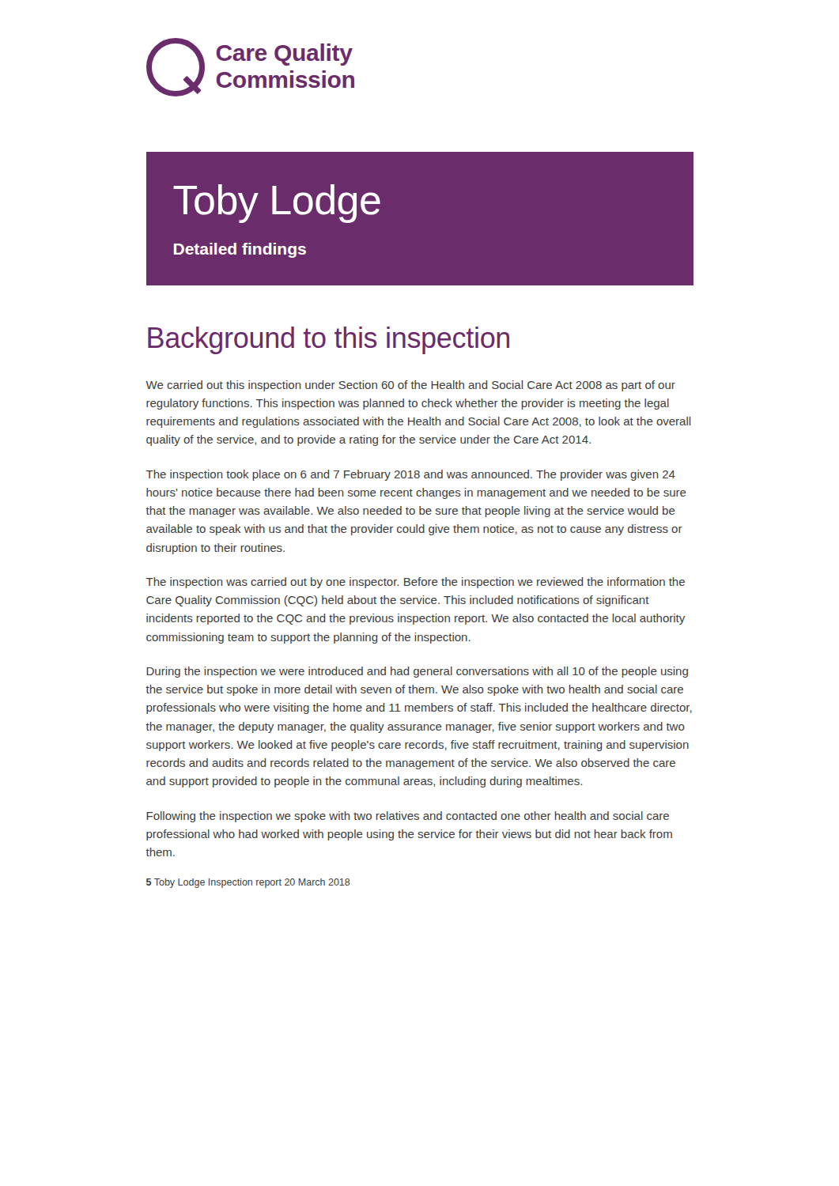Care Quality
Commission
Toby Lodge
Detailed findings
Background to this inspection
We carried out this inspection under Section 60 of the Health and Social Care Act 2008 as part of our regulatory functions. This inspection was planned to check whether the provider is meeting the legal requirements and regulations associated with the Health and Social Care Act 2008, to look at the overall quality of the service, and to provide a rating for the service under the Care Act 2014.
The inspection took place on 6 and 7 February 2018 and was announced. The provider was given 24 hours' notice because there had been some recent changes in management and we needed to be sure that the manager was available. We also needed to be sure that people living at the service would be available to speak with us and that the provider could give them notice, as not to cause any distress or disruption to their routines.
The inspection was carried out by one inspector. Before the inspection we reviewed the information the Care Quality Commission (CQC) held about the service. This included notifications of significant incidents reported to the CQC and the previous inspection report. We also contacted the local authority commissioning team to support the planning of the inspection.
During the inspection we were introduced and had general conversations with all 10 of the people using the service but spoke in more detail with seven of them. We also spoke with two health and social care professionals who were visiting the home and 11 members of staff. This included the healthcare director, the manager, the deputy manager, the quality assurance manager, five senior support workers and two support workers. We looked at five people's care records, five staff recruitment, training and supervision records and audits and records related to the management of the service. We also observed the care and support provided to people in the communal areas, including during mealtimes.
Following the inspection we spoke with two relatives and contacted one other health and social care professional who had worked with people using the service for their views but did not hear back from them.
5 Toby Lodge Inspection report 20 March 2018